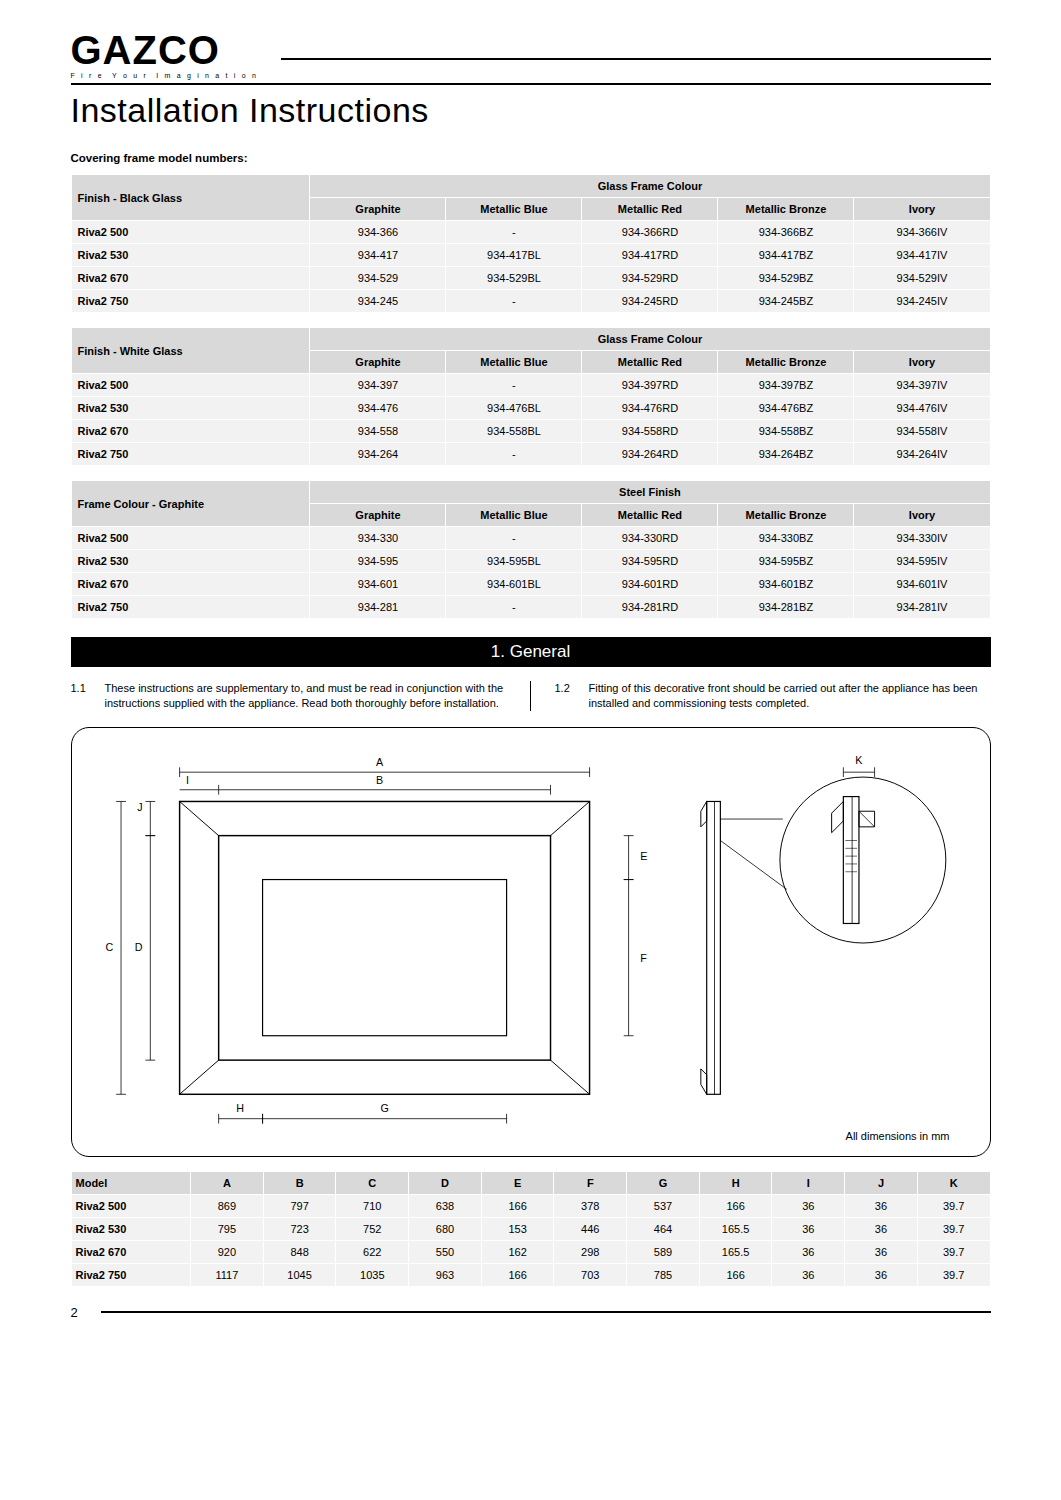GAZCO
F i r e Y o u r I m a g i n a t i o n
Installation Instructions
Covering frame model numbers:
| Finish - Black Glass | Glass Frame Colour |
| --- | --- |
| Graphite | Metallic Blue | Metallic Red | Metallic Bronze | Ivory |
| Riva2 500 | 934-366 | - | 934-366RD | 934-366BZ | 934-366IV |
| Riva2 530 | 934-417 | 934-417BL | 934-417RD | 934-417BZ | 934-417IV |
| Riva2 670 | 934-529 | 934-529BL | 934-529RD | 934-529BZ | 934-529IV |
| Riva2 750 | 934-245 | - | 934-245RD | 934-245BZ | 934-245IV |
| Finish - White Glass | Glass Frame Colour |
| --- | --- |
| Graphite | Metallic Blue | Metallic Red | Metallic Bronze | Ivory |
| Riva2 500 | 934-397 | - | 934-397RD | 934-397BZ | 934-397IV |
| Riva2 530 | 934-476 | 934-476BL | 934-476RD | 934-476BZ | 934-476IV |
| Riva2 670 | 934-558 | 934-558BL | 934-558RD | 934-558BZ | 934-558IV |
| Riva2 750 | 934-264 | - | 934-264RD | 934-264BZ | 934-264IV |
| Frame Colour - Graphite | Steel Finish |
| --- | --- |
| Graphite | Metallic Blue | Metallic Red | Metallic Bronze | Ivory |
| Riva2 500 | 934-330 | - | 934-330RD | 934-330BZ | 934-330IV |
| Riva2 530 | 934-595 | 934-595BL | 934-595RD | 934-595BZ | 934-595IV |
| Riva2 670 | 934-601 | 934-601BL | 934-601RD | 934-601BZ | 934-601IV |
| Riva2 750 | 934-281 | - | 934-281RD | 934-281BZ | 934-281IV |
1. General
1.1
These instructions are supplementary to, and must be read in conjunction with the instructions supplied with the appliance. Read both thoroughly before installation.
1.2
Fitting of this decorative front should be carried out after the appliance has been installed and commissioning tests completed.
A B I J C D E F H G K
All dimensions in mm
| Model | A | B | C | D | E | F | G | H | I | J | K |
| --- | --- | --- | --- | --- | --- | --- | --- | --- | --- | --- | --- |
| Riva2 500 | 869 | 797 | 710 | 638 | 166 | 378 | 537 | 166 | 36 | 36 | 39.7 |
| Riva2 530 | 795 | 723 | 752 | 680 | 153 | 446 | 464 | 165.5 | 36 | 36 | 39.7 |
| Riva2 670 | 920 | 848 | 622 | 550 | 162 | 298 | 589 | 165.5 | 36 | 36 | 39.7 |
| Riva2 750 | 1117 | 1045 | 1035 | 963 | 166 | 703 | 785 | 166 | 36 | 36 | 39.7 |
2